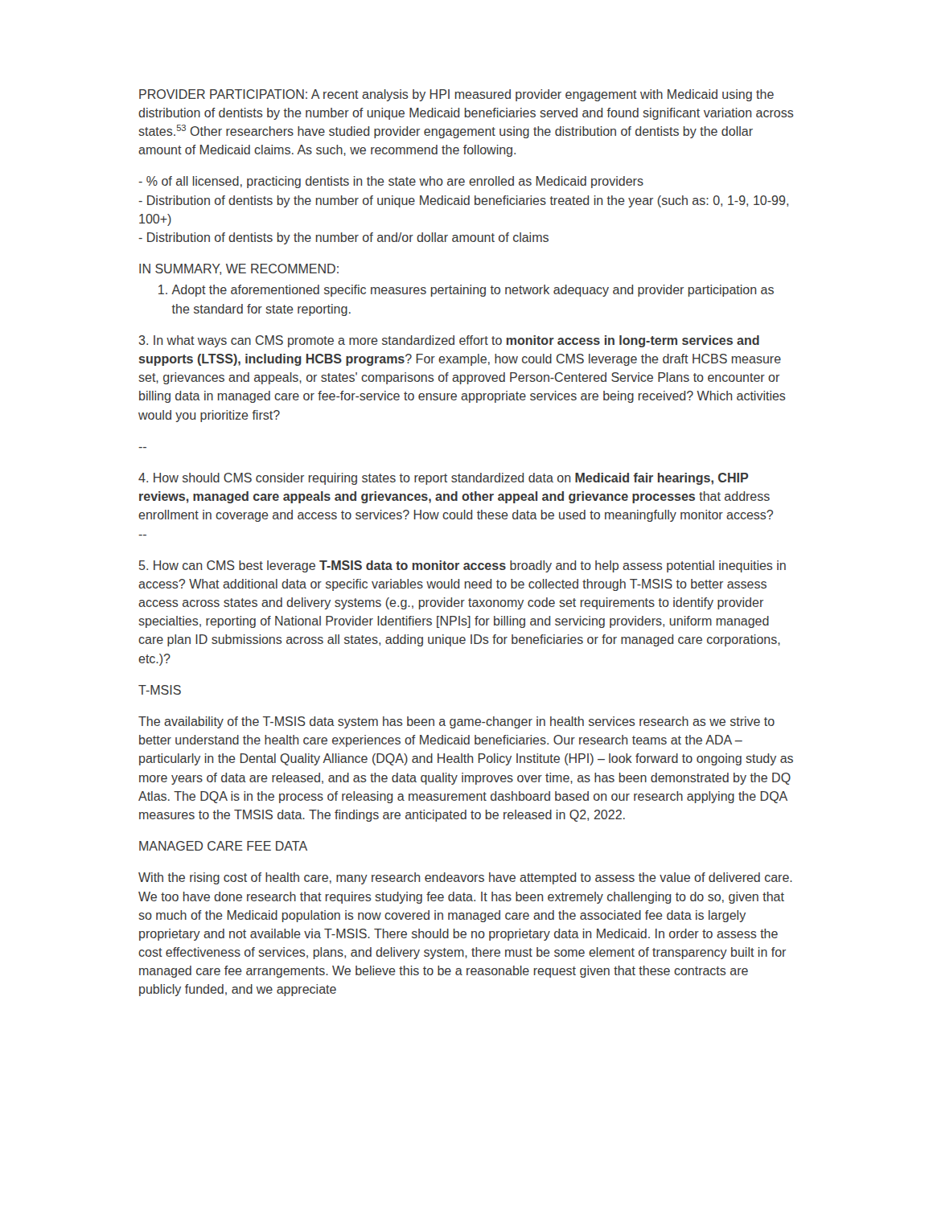PROVIDER PARTICIPATION: A recent analysis by HPI measured provider engagement with Medicaid using the distribution of dentists by the number of unique Medicaid beneficiaries served and found significant variation across states.53 Other researchers have studied provider engagement using the distribution of dentists by the dollar amount of Medicaid claims. As such, we recommend the following.
- % of all licensed, practicing dentists in the state who are enrolled as Medicaid providers
- Distribution of dentists by the number of unique Medicaid beneficiaries treated in the year (such as: 0, 1-9, 10-99, 100+)
- Distribution of dentists by the number of and/or dollar amount of claims
IN SUMMARY, WE RECOMMEND:
Adopt the aforementioned specific measures pertaining to network adequacy and provider participation as the standard for state reporting.
3. In what ways can CMS promote a more standardized effort to monitor access in long-term services and supports (LTSS), including HCBS programs? For example, how could CMS leverage the draft HCBS measure set, grievances and appeals, or states' comparisons of approved Person-Centered Service Plans to encounter or billing data in managed care or fee-for-service to ensure appropriate services are being received? Which activities would you prioritize first?
--
4. How should CMS consider requiring states to report standardized data on Medicaid fair hearings, CHIP reviews, managed care appeals and grievances, and other appeal and grievance processes that address enrollment in coverage and access to services? How could these data be used to meaningfully monitor access?
--
5. How can CMS best leverage T-MSIS data to monitor access broadly and to help assess potential inequities in access? What additional data or specific variables would need to be collected through T-MSIS to better assess access across states and delivery systems (e.g., provider taxonomy code set requirements to identify provider specialties, reporting of National Provider Identifiers [NPIs] for billing and servicing providers, uniform managed care plan ID submissions across all states, adding unique IDs for beneficiaries or for managed care corporations, etc.)?
T-MSIS
The availability of the T-MSIS data system has been a game-changer in health services research as we strive to better understand the health care experiences of Medicaid beneficiaries. Our research teams at the ADA – particularly in the Dental Quality Alliance (DQA) and Health Policy Institute (HPI) – look forward to ongoing study as more years of data are released, and as the data quality improves over time, as has been demonstrated by the DQ Atlas. The DQA is in the process of releasing a measurement dashboard based on our research applying the DQA measures to the TMSIS data. The findings are anticipated to be released in Q2, 2022.
MANAGED CARE FEE DATA
With the rising cost of health care, many research endeavors have attempted to assess the value of delivered care. We too have done research that requires studying fee data. It has been extremely challenging to do so, given that so much of the Medicaid population is now covered in managed care and the associated fee data is largely proprietary and not available via T-MSIS. There should be no proprietary data in Medicaid. In order to assess the cost effectiveness of services, plans, and delivery system, there must be some element of transparency built in for managed care fee arrangements. We believe this to be a reasonable request given that these contracts are publicly funded, and we appreciate